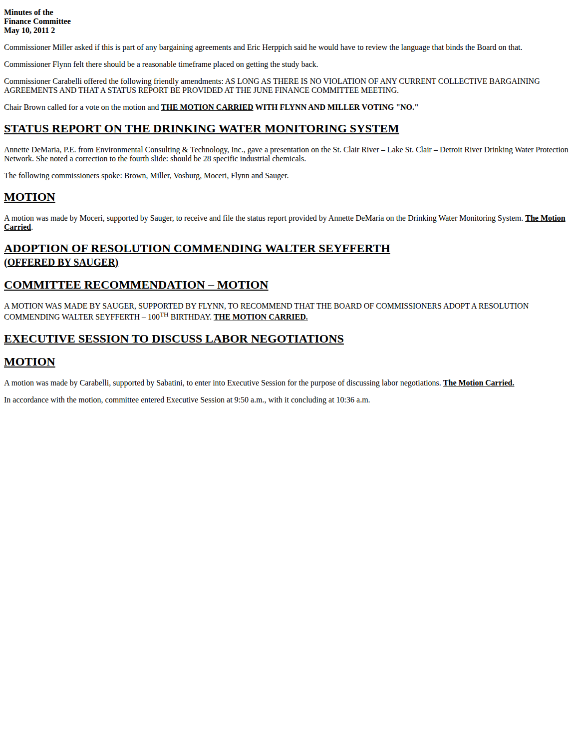Minutes of the
Finance Committee
May 10, 2011 2
Commissioner Miller asked if this is part of any bargaining agreements and Eric Herppich said he would have to review the language that binds the Board on that.
Commissioner Flynn felt there should be a reasonable timeframe placed on getting the study back.
Commissioner Carabelli offered the following friendly amendments: AS LONG AS THERE IS NO VIOLATION OF ANY CURRENT COLLECTIVE BARGAINING AGREEMENTS AND THAT A STATUS REPORT BE PROVIDED AT THE JUNE FINANCE COMMITTEE MEETING.
Chair Brown called for a vote on the motion and THE MOTION CARRIED WITH FLYNN AND MILLER VOTING "NO."
STATUS REPORT ON THE DRINKING WATER MONITORING SYSTEM
Annette DeMaria, P.E. from Environmental Consulting & Technology, Inc., gave a presentation on the St. Clair River – Lake St. Clair – Detroit River Drinking Water Protection Network. She noted a correction to the fourth slide: should be 28 specific industrial chemicals.
The following commissioners spoke: Brown, Miller, Vosburg, Moceri, Flynn and Sauger.
MOTION
A motion was made by Moceri, supported by Sauger, to receive and file the status report provided by Annette DeMaria on the Drinking Water Monitoring System. The Motion Carried.
ADOPTION OF RESOLUTION COMMENDING WALTER SEYFFERTH
(OFFERED BY SAUGER)
COMMITTEE RECOMMENDATION – MOTION
A MOTION WAS MADE BY SAUGER, SUPPORTED BY FLYNN, TO RECOMMEND THAT THE BOARD OF COMMISSIONERS ADOPT A RESOLUTION COMMENDING WALTER SEYFFERTH – 100TH BIRTHDAY. THE MOTION CARRIED.
EXECUTIVE SESSION TO DISCUSS LABOR NEGOTIATIONS
MOTION
A motion was made by Carabelli, supported by Sabatini, to enter into Executive Session for the purpose of discussing labor negotiations. The Motion Carried.
In accordance with the motion, committee entered Executive Session at 9:50 a.m., with it concluding at 10:36 a.m.